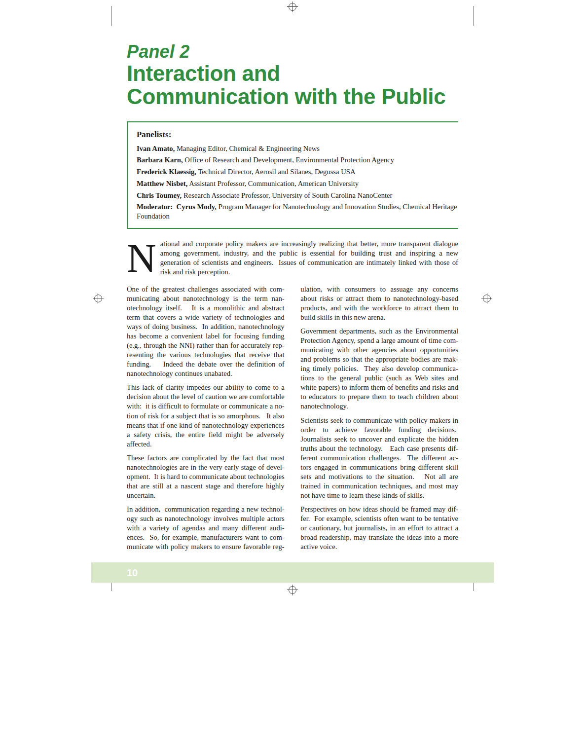Panel 2
Interaction and
Communication with the Public
Panelists:
Ivan Amato, Managing Editor, Chemical & Engineering News
Barbara Karn, Office of Research and Development, Environmental Protection Agency
Frederick Klaessig, Technical Director, Aerosil and Silanes, Degussa USA
Matthew Nisbet, Assistant Professor, Communication, American University
Chris Toumey, Research Associate Professor, University of South Carolina NanoCenter
Moderator: Cyrus Mody, Program Manager for Nanotechnology and Innovation Studies, Chemical Heritage Foundation
National and corporate policy makers are increasingly realizing that better, more transparent dialogue among government, industry, and the public is essential for building trust and inspiring a new generation of scientists and engineers. Issues of communication are intimately linked with those of risk and risk perception.
One of the greatest challenges associated with communicating about nanotechnology is the term nanotechnology itself. It is a monolithic and abstract term that covers a wide variety of technologies and ways of doing business. In addition, nanotechnology has become a convenient label for focusing funding (e.g., through the NNI) rather than for accurately representing the various technologies that receive that funding. Indeed the debate over the definition of nanotechnology continues unabated.
This lack of clarity impedes our ability to come to a decision about the level of caution we are comfortable with: it is difficult to formulate or communicate a notion of risk for a subject that is so amorphous. It also means that if one kind of nanotechnology experiences a safety crisis, the entire field might be adversely affected.
These factors are complicated by the fact that most nanotechnologies are in the very early stage of development. It is hard to communicate about technologies that are still at a nascent stage and therefore highly uncertain.
In addition, communication regarding a new technology such as nanotechnology involves multiple actors with a variety of agendas and many different audiences. So, for example, manufacturers want to communicate with policy makers to ensure favorable regulation, with consumers to assuage any concerns about risks or attract them to nanotechnology-based products, and with the workforce to attract them to build skills in this new arena.
Government departments, such as the Environmental Protection Agency, spend a large amount of time communicating with other agencies about opportunities and problems so that the appropriate bodies are making timely policies. They also develop communications to the general public (such as Web sites and white papers) to inform them of benefits and risks and to educators to prepare them to teach children about nanotechnology.
Scientists seek to communicate with policy makers in order to achieve favorable funding decisions. Journalists seek to uncover and explicate the hidden truths about the technology. Each case presents different communication challenges. The different actors engaged in communications bring different skill sets and motivations to the situation. Not all are trained in communication techniques, and most may not have time to learn these kinds of skills.
Perspectives on how ideas should be framed may differ. For example, scientists often want to be tentative or cautionary, but journalists, in an effort to attract a broad readership, may translate the ideas into a more active voice.
10